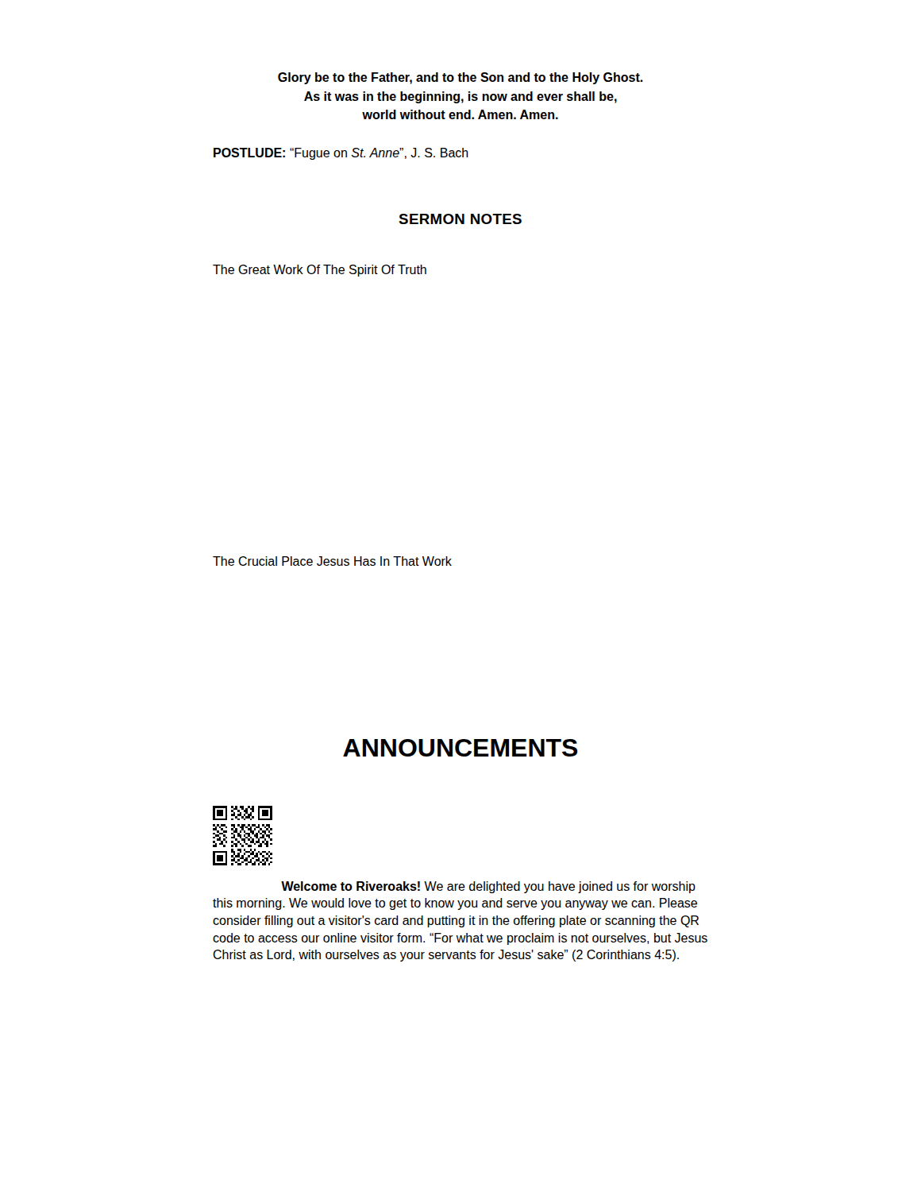Glory be to the Father, and to the Son and to the Holy Ghost.
As it was in the beginning, is now and ever shall be,
world without end. Amen. Amen.
POSTLUDE: “Fugue on St. Anne”, J. S. Bach
SERMON NOTES
The Great Work Of The Spirit Of Truth
The Crucial Place Jesus Has In That Work
ANNOUNCEMENTS
Welcome to Riveroaks! We are delighted you have joined us for worship this morning. We would love to get to know you and serve you anyway we can. Please consider filling out a visitor's card and putting it in the offering plate or scanning the QR code to access our online visitor form. “For what we proclaim is not ourselves, but Jesus Christ as Lord, with ourselves as your servants for Jesus' sake” (2 Corinthians 4:5).